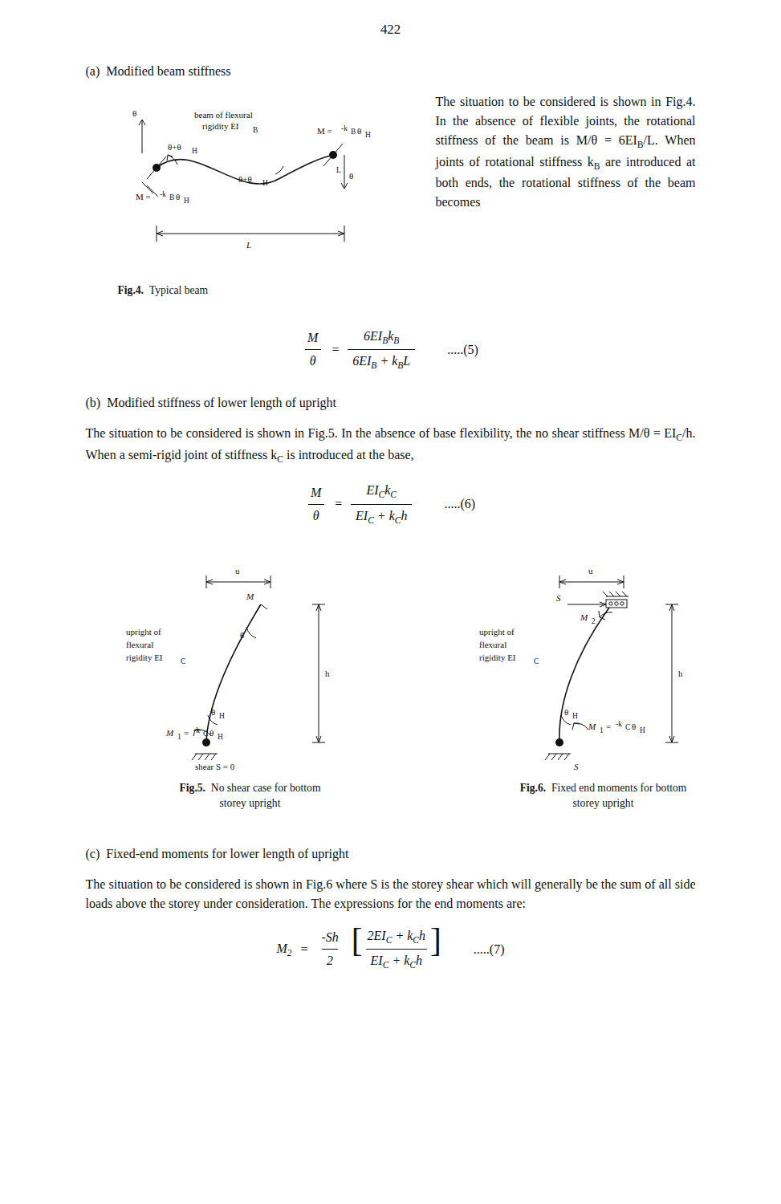422
(a) Modified beam stiffness
θ beam of flexural rigidity EI B M = -k B θ H θ+θ H θ+θ H θ L M = -k B θ H L
Fig.4. Typical beam
The situation to be considered is shown in Fig.4. In the absence of flexible joints, the rotational stiffness of the beam is M/θ = 6EIB/L. When joints of rotational stiffness kB are introduced at both ends, the rotational stiffness of the beam becomes
Mθ = 6EIBkB 6EIB + kBL
.....(5)
(b) Modified stiffness of lower length of upright
The situation to be considered is shown in Fig.5. In the absence of base flexibility, the no shear stiffness M/θ = EIC/h. When a semi-rigid joint of stiffness kC is introduced at the base,
Mθ = EICkC EIC + kCh
.....(6)
u M θ upright of flexural rigidity EI C θ H M 1 = -k C θ H shear S = 0 h
Fig.5. No shear case for bottom
storey upright
u S M 2 upright of flexural rigidity EI C θ H M 1 = -k C θ H S h
Fig.6. Fixed end moments for bottom
storey upright
(c) Fixed-end moments for lower length of upright
The situation to be considered is shown in Fig.6 where S is the storey shear which will generally be the sum of all side loads above the storey under consideration. The expressions for the end moments are:
M2 = -Sh 2 [ 2EIC + kCh EIC + kCh ]
.....(7)